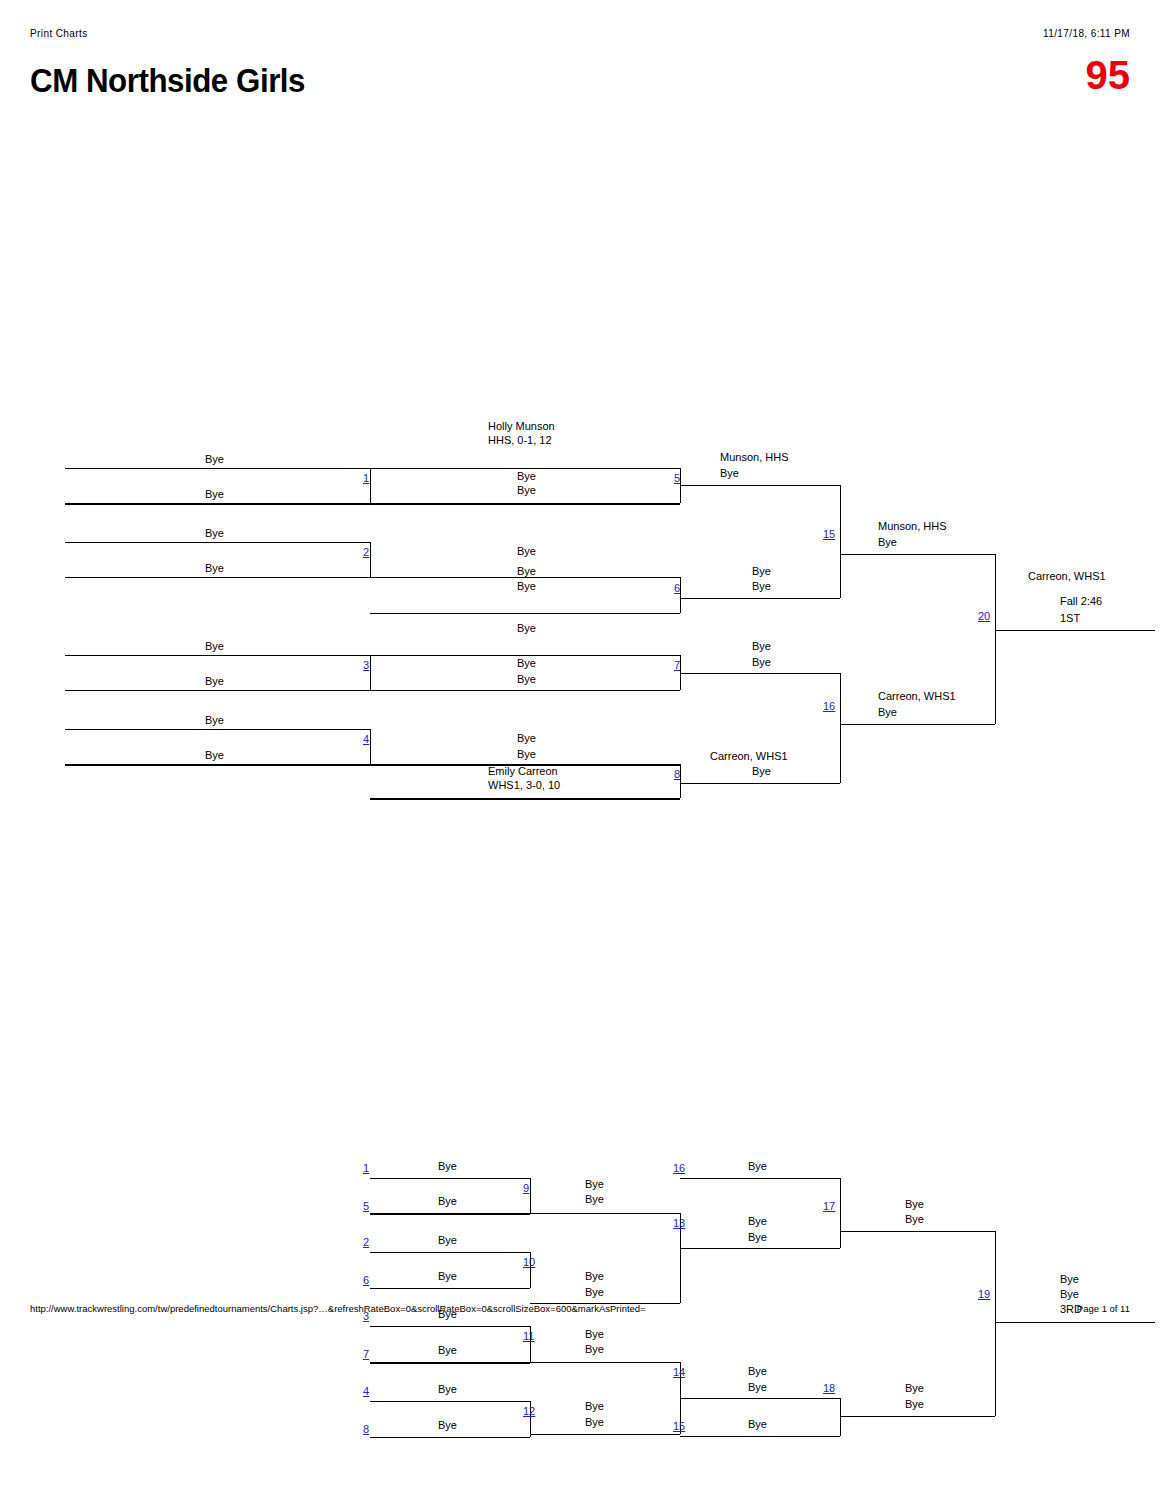Print Charts 11/17/18, 6:11 PM
95
CM Northside Girls
Holly Munson
HHS, 0-1, 12
Bye
1
Bye
Bye
2
Bye
Bye
3
Bye
Bye
4
Bye
Bye
Bye
5
Bye
Bye
Bye
6
Bye
7
Bye
Bye
Bye
Bye
8
Emily Carreon
WHS1, 3-0, 10
Munson, HHS
Bye
Bye
Bye
15
Bye
Bye
Carreon, WHS1
Bye
16
Munson, HHS
Bye
Carreon, WHS1
Bye
20
Carreon, WHS1
Fall 2:46
1ST
1
Bye
5
Bye
9
2
Bye
6
Bye
10
3
Bye
7
Bye
11
4
Bye
8
Bye
12
Bye
Bye
Bye
Bye
13
Bye
Bye
Bye
Bye
14
16
Bye
Bye
Bye
17
Bye
Bye
15
Bye
18
Bye
Bye
Bye
Bye
19
Bye
Bye
3RD
http://www.trackwrestling.com/tw/predefinedtournaments/Charts.jsp?…&refreshRateBox=0&scrollRateBox=0&scrollSizeBox=600&markAsPrinted= Page 1 of 11